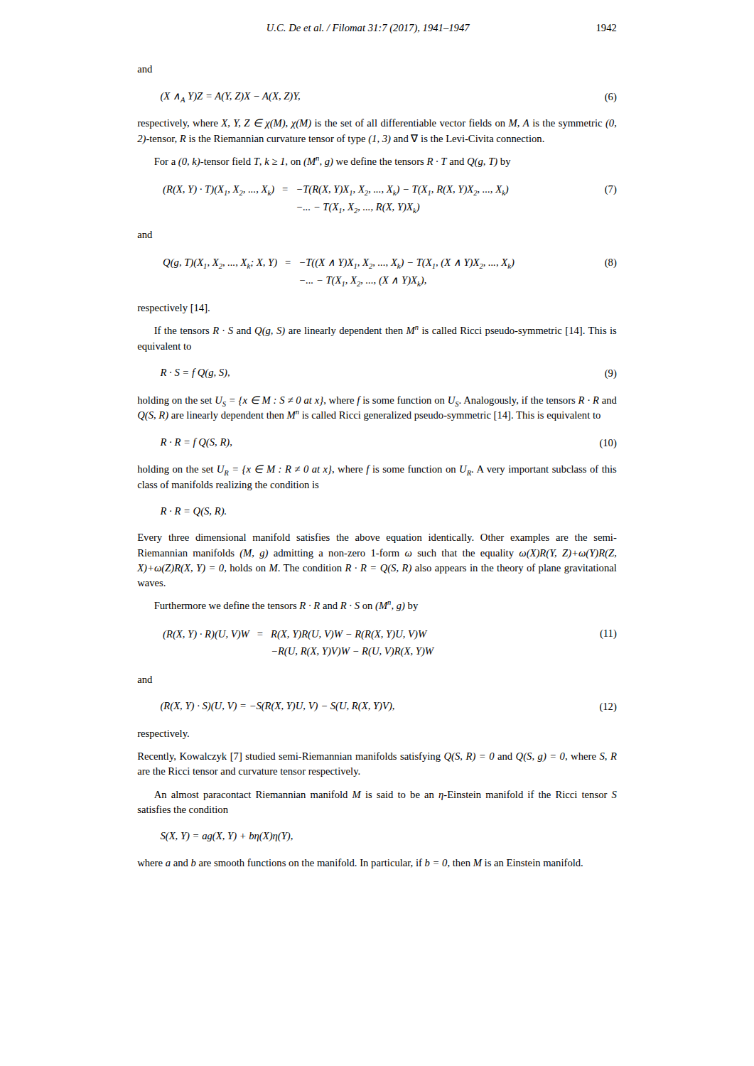U.C. De et al. / Filomat 31:7 (2017), 1941–1947 1942
and
(X ∧A Y)Z = A(Y, Z)X − A(X, Z)Y,
(6)
respectively, where X, Y, Z ∈ χ(M), χ(M) is the set of all differentiable vector fields on M, A is the symmetric (0, 2)-tensor, R is the Riemannian curvature tensor of type (1, 3) and ∇ is the Levi-Civita connection.
For a (0, k)-tensor field T, k ≥ 1, on (Mn, g) we define the tensors R · T and Q(g, T) by
| (R(X, Y) · T)(X 1 , X 2 , ..., X k ) | = | −T(R(X, Y)X 1 , X 2 , ..., X k ) − T(X 1 , R(X, Y)X 2 , ..., X k ) |
| | | −... − T(X 1 , X 2 , ..., R(X, Y)X k ) |
(7)
and
| Q(g, T)(X 1 , X 2 , ..., X k ; X, Y) | = | −T((X ∧ Y)X 1 , X 2 , ..., X k ) − T(X 1 , (X ∧ Y)X 2 , ..., X k ) |
| | | −... − T(X 1 , X 2 , ..., (X ∧ Y)X k ), |
(8)
respectively [14].
If the tensors R · S and Q(g, S) are linearly dependent then Mn is called Ricci pseudo-symmetric [14]. This is equivalent to
R · S = f Q(g, S),
(9)
holding on the set US = {x ∈ M : S ≠ 0 at x}, where f is some function on US. Analogously, if the tensors R · R and Q(S, R) are linearly dependent then Mn is called Ricci generalized pseudo-symmetric [14]. This is equivalent to
R · R = f Q(S, R),
(10)
holding on the set UR = {x ∈ M : R ≠ 0 at x}, where f is some function on UR. A very important subclass of this class of manifolds realizing the condition is
R · R = Q(S, R).
Every three dimensional manifold satisfies the above equation identically. Other examples are the semi-Riemannian manifolds (M, g) admitting a non-zero 1-form ω such that the equality ω(X)R(Y, Z)+ω(Y)R(Z, X)+ω(Z)R(X, Y) = 0, holds on M. The condition R · R = Q(S, R) also appears in the theory of plane gravitational waves.
Furthermore we define the tensors R · R and R · S on (Mn, g) by
| (R(X, Y) · R)(U, V)W | = | R(X, Y)R(U, V)W − R(R(X, Y)U, V)W |
| | | −R(U, R(X, Y)V)W − R(U, V)R(X, Y)W |
(11)
and
(R(X, Y) · S)(U, V) = −S(R(X, Y)U, V) − S(U, R(X, Y)V),
(12)
respectively.
Recently, Kowalczyk [7] studied semi-Riemannian manifolds satisfying Q(S, R) = 0 and Q(S, g) = 0, where S, R are the Ricci tensor and curvature tensor respectively.
An almost paracontact Riemannian manifold M is said to be an η-Einstein manifold if the Ricci tensor S satisfies the condition
S(X, Y) = ag(X, Y) + bη(X)η(Y),
where a and b are smooth functions on the manifold. In particular, if b = 0, then M is an Einstein manifold.